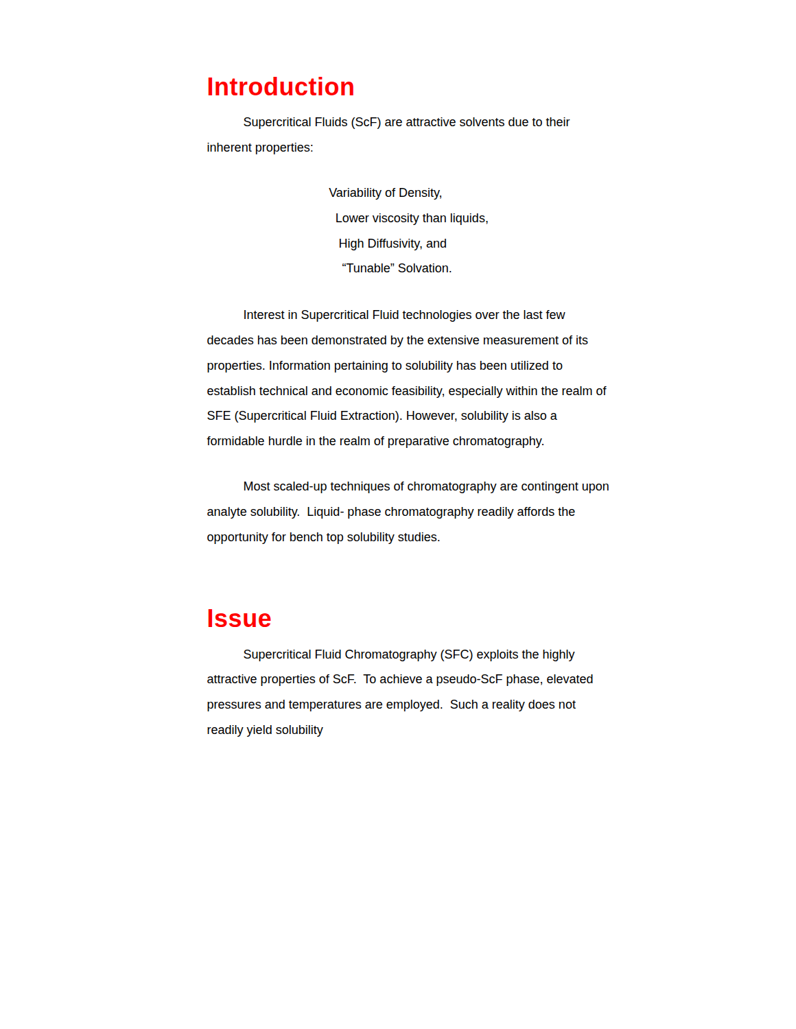Introduction
Supercritical Fluids (ScF) are attractive solvents due to their inherent properties:
Variability of Density,
Lower viscosity than liquids,
High Diffusivity, and
“Tunable” Solvation.
Interest in Supercritical Fluid technologies over the last few decades has been demonstrated by the extensive measurement of its properties. Information pertaining to solubility has been utilized to establish technical and economic feasibility, especially within the realm of SFE (Supercritical Fluid Extraction). However, solubility is also a formidable hurdle in the realm of preparative chromatography.
Most scaled-up techniques of chromatography are contingent upon analyte solubility. Liquid- phase chromatography readily affords the opportunity for bench top solubility studies.
Issue
Supercritical Fluid Chromatography (SFC) exploits the highly attractive properties of ScF. To achieve a pseudo-ScF phase, elevated pressures and temperatures are employed. Such a reality does not readily yield solubility